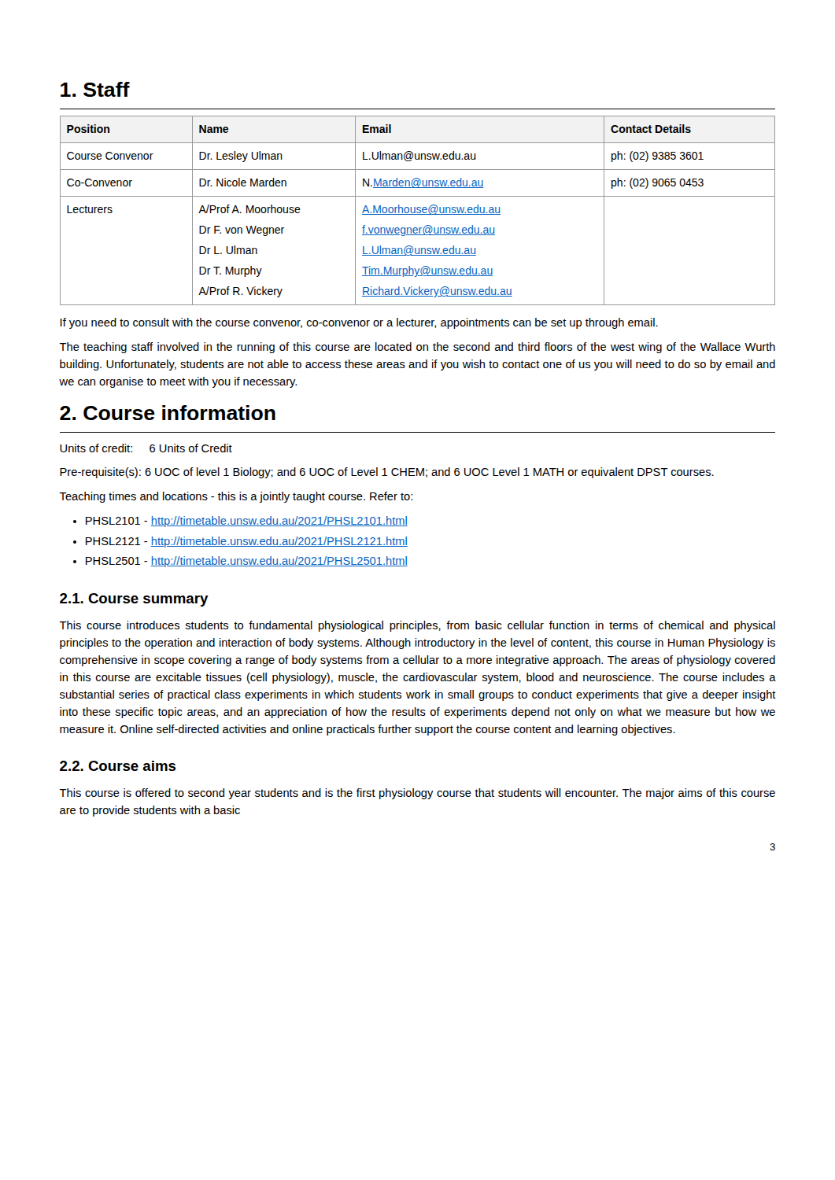1. Staff
| Position | Name | Email | Contact Details |
| --- | --- | --- | --- |
| Course Convenor | Dr. Lesley Ulman | L.Ulman@unsw.edu.au | ph: (02) 9385 3601 |
| Co-Convenor | Dr. Nicole Marden | N. Marden@unsw.edu.au | ph: (02) 9065 0453 |
| Lecturers | A/Prof A. Moorhouse Dr F. von Wegner Dr L. Ulman Dr T. Murphy A/Prof R. Vickery | A.Moorhouse@unsw.edu.au f.vonwegner@unsw.edu.au L.Ulman@unsw.edu.au Tim.Murphy@unsw.edu.au Richard.Vickery@unsw.edu.au | |
If you need to consult with the course convenor, co-convenor or a lecturer, appointments can be set up through email.
The teaching staff involved in the running of this course are located on the second and third floors of the west wing of the Wallace Wurth building. Unfortunately, students are not able to access these areas and if you wish to contact one of us you will need to do so by email and we can organise to meet with you if necessary.
2. Course information
Units of credit: 6 Units of Credit
Pre-requisite(s): 6 UOC of level 1 Biology; and 6 UOC of Level 1 CHEM; and 6 UOC Level 1 MATH or equivalent DPST courses.
Teaching times and locations - this is a jointly taught course. Refer to:
PHSL2101 - http://timetable.unsw.edu.au/2021/PHSL2101.html
PHSL2121 - http://timetable.unsw.edu.au/2021/PHSL2121.html
PHSL2501 - http://timetable.unsw.edu.au/2021/PHSL2501.html
2.1. Course summary
This course introduces students to fundamental physiological principles, from basic cellular function in terms of chemical and physical principles to the operation and interaction of body systems. Although introductory in the level of content, this course in Human Physiology is comprehensive in scope covering a range of body systems from a cellular to a more integrative approach. The areas of physiology covered in this course are excitable tissues (cell physiology), muscle, the cardiovascular system, blood and neuroscience. The course includes a substantial series of practical class experiments in which students work in small groups to conduct experiments that give a deeper insight into these specific topic areas, and an appreciation of how the results of experiments depend not only on what we measure but how we measure it. Online self-directed activities and online practicals further support the course content and learning objectives.
2.2. Course aims
This course is offered to second year students and is the first physiology course that students will encounter. The major aims of this course are to provide students with a basic
3